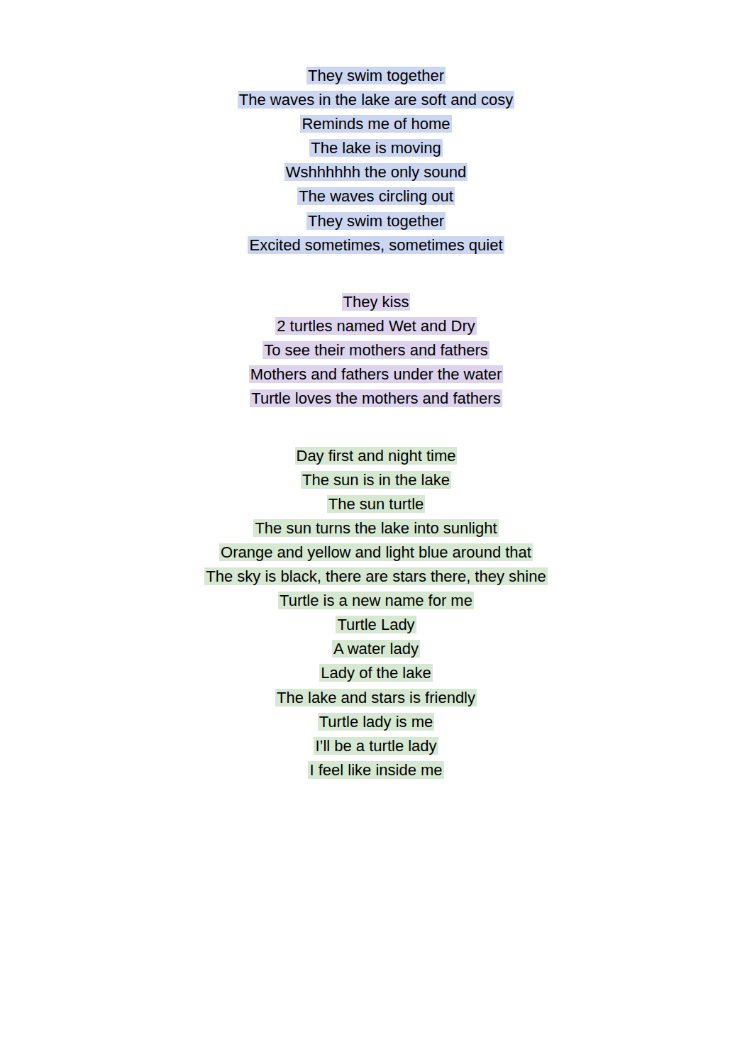They swim together
The waves in the lake are soft and cosy
Reminds me of home
The lake is moving
Wshhhhhh the only sound
The waves circling out
They swim together
Excited sometimes, sometimes quiet
They kiss
2 turtles named Wet and Dry
To see their mothers and fathers
Mothers and fathers under the water
Turtle loves the mothers and fathers
Day first and night time
The sun is in the lake
The sun turtle
The sun turns the lake into sunlight
Orange and yellow and light blue around that
The sky is black, there are stars there, they shine
Turtle is a new name for me
Turtle Lady
A water lady
Lady of the lake
The lake and stars is friendly
Turtle lady is me
I’ll be a turtle lady
I feel like inside me